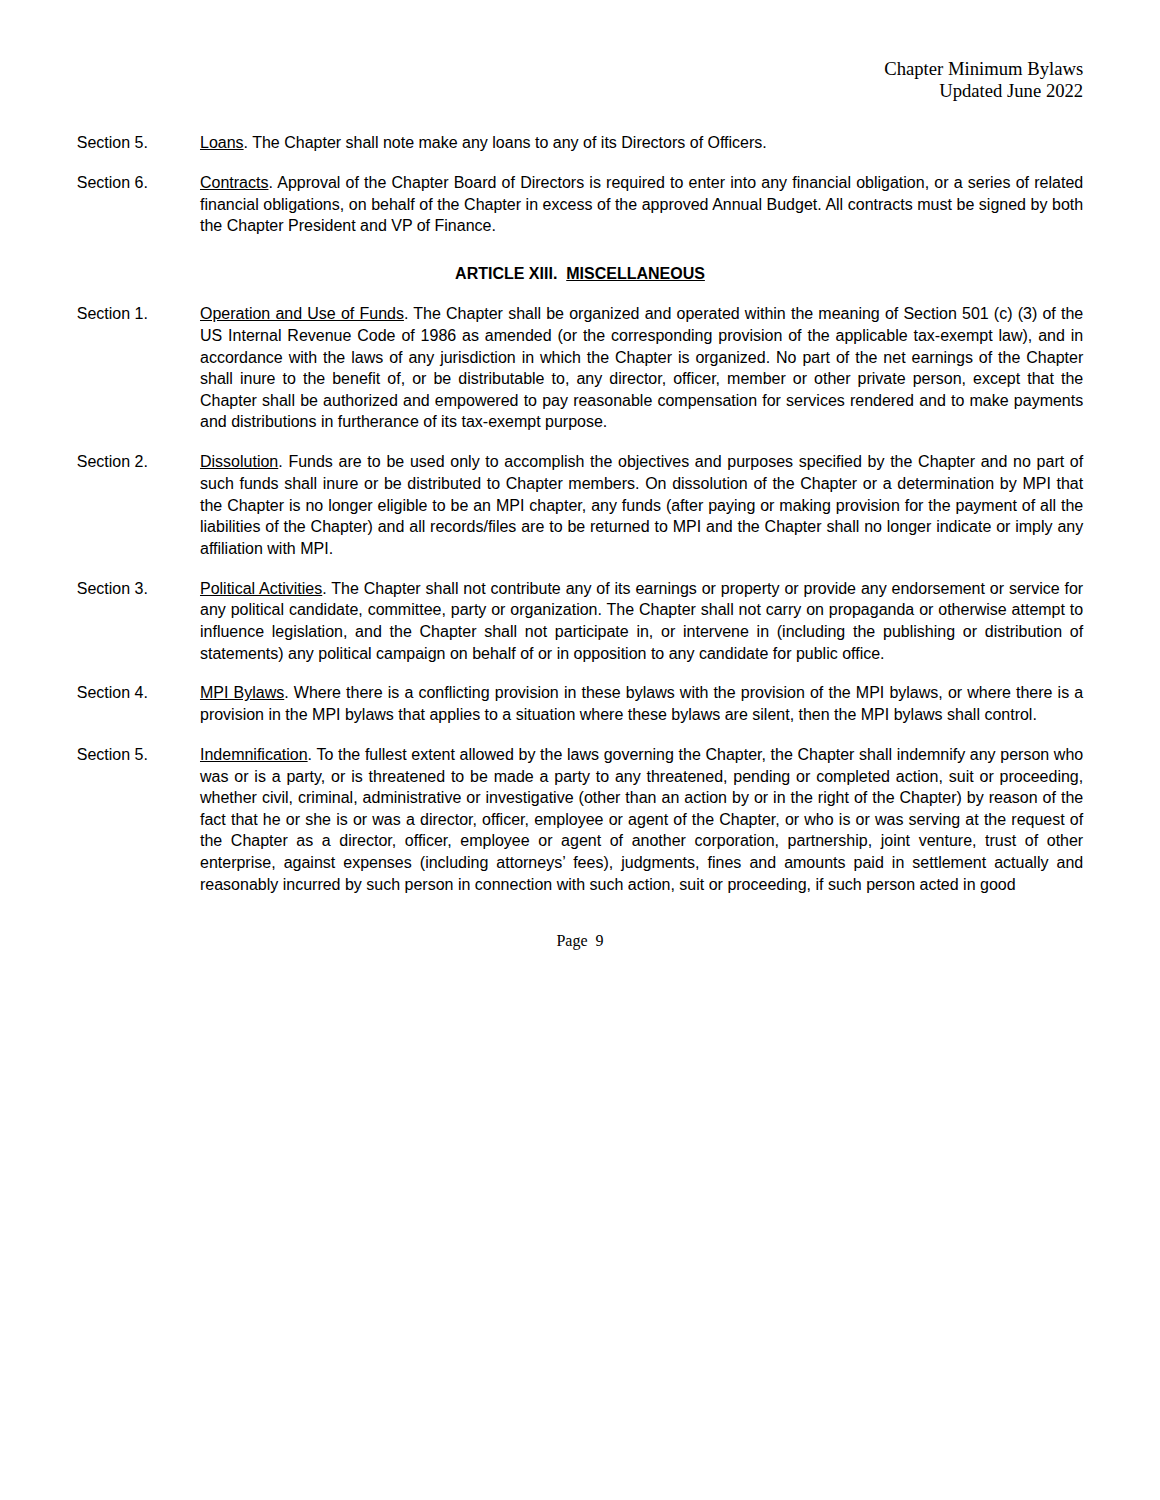Chapter Minimum Bylaws
Updated June 2022
Section 5.
Loans. The Chapter shall note make any loans to any of its Directors of Officers.
Section 6.
Contracts. Approval of the Chapter Board of Directors is required to enter into any financial obligation, or a series of related financial obligations, on behalf of the Chapter in excess of the approved Annual Budget. All contracts must be signed by both the Chapter President and VP of Finance.
ARTICLE XIII. MISCELLANEOUS
Section 1.
Operation and Use of Funds. The Chapter shall be organized and operated within the meaning of Section 501 (c) (3) of the US Internal Revenue Code of 1986 as amended (or the corresponding provision of the applicable tax-exempt law), and in accordance with the laws of any jurisdiction in which the Chapter is organized. No part of the net earnings of the Chapter shall inure to the benefit of, or be distributable to, any director, officer, member or other private person, except that the Chapter shall be authorized and empowered to pay reasonable compensation for services rendered and to make payments and distributions in furtherance of its tax-exempt purpose.
Section 2.
Dissolution. Funds are to be used only to accomplish the objectives and purposes specified by the Chapter and no part of such funds shall inure or be distributed to Chapter members. On dissolution of the Chapter or a determination by MPI that the Chapter is no longer eligible to be an MPI chapter, any funds (after paying or making provision for the payment of all the liabilities of the Chapter) and all records/files are to be returned to MPI and the Chapter shall no longer indicate or imply any affiliation with MPI.
Section 3.
Political Activities. The Chapter shall not contribute any of its earnings or property or provide any endorsement or service for any political candidate, committee, party or organization. The Chapter shall not carry on propaganda or otherwise attempt to influence legislation, and the Chapter shall not participate in, or intervene in (including the publishing or distribution of statements) any political campaign on behalf of or in opposition to any candidate for public office.
Section 4.
MPI Bylaws. Where there is a conflicting provision in these bylaws with the provision of the MPI bylaws, or where there is a provision in the MPI bylaws that applies to a situation where these bylaws are silent, then the MPI bylaws shall control.
Section 5.
Indemnification. To the fullest extent allowed by the laws governing the Chapter, the Chapter shall indemnify any person who was or is a party, or is threatened to be made a party to any threatened, pending or completed action, suit or proceeding, whether civil, criminal, administrative or investigative (other than an action by or in the right of the Chapter) by reason of the fact that he or she is or was a director, officer, employee or agent of the Chapter, or who is or was serving at the request of the Chapter as a director, officer, employee or agent of another corporation, partnership, joint venture, trust of other enterprise, against expenses (including attorneys’ fees), judgments, fines and amounts paid in settlement actually and reasonably incurred by such person in connection with such action, suit or proceeding, if such person acted in good
Page 9